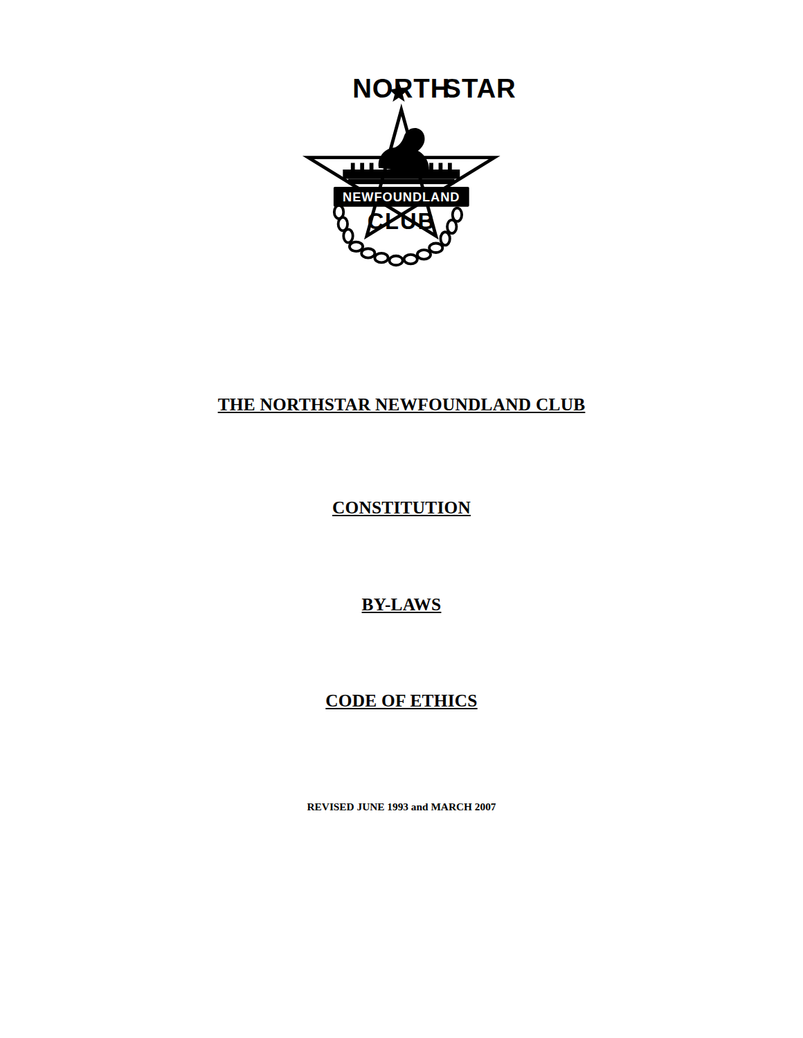NORTH STAR NEWFOUNDLAND CLUB
THE NORTHSTAR NEWFOUNDLAND CLUB
CONSTITUTION
BY-LAWS
CODE OF ETHICS
REVISED JUNE 1993 and MARCH 2007